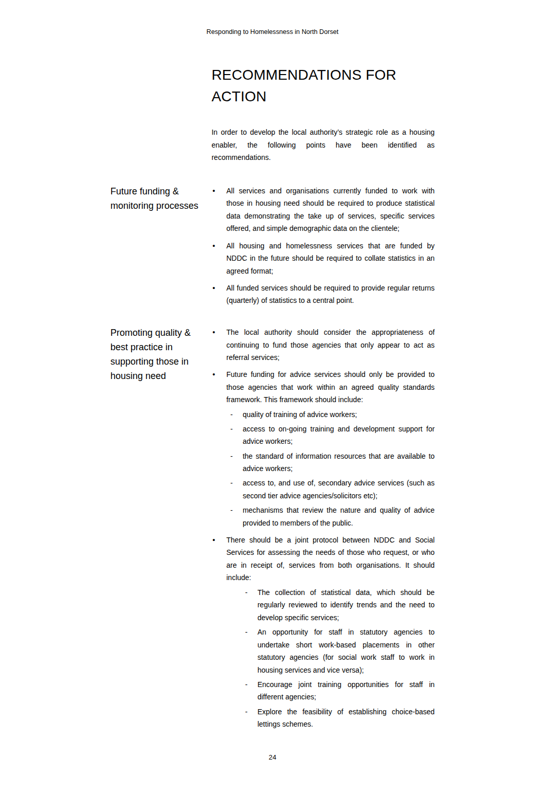Responding to Homelessness in North Dorset
RECOMMENDATIONS FOR ACTION
In order to develop the local authority’s strategic role as a housing enabler, the following points have been identified as recommendations.
Future funding & monitoring processes
All services and organisations currently funded to work with those in housing need should be required to produce statistical data demonstrating the take up of services, specific services offered, and simple demographic data on the clientele;
All housing and homelessness services that are funded by NDDC in the future should be required to collate statistics in an agreed format;
All funded services should be required to provide regular returns (quarterly) of statistics to a central point.
Promoting quality & best practice in supporting those in housing need
The local authority should consider the appropriateness of continuing to fund those agencies that only appear to act as referral services;
Future funding for advice services should only be provided to those agencies that work within an agreed quality standards framework. This framework should include:
quality of training of advice workers;
access to on-going training and development support for advice workers;
the standard of information resources that are available to advice workers;
access to, and use of, secondary advice services (such as second tier advice agencies/solicitors etc);
mechanisms that review the nature and quality of advice provided to members of the public.
There should be a joint protocol between NDDC and Social Services for assessing the needs of those who request, or who are in receipt of, services from both organisations. It should include:
The collection of statistical data, which should be regularly reviewed to identify trends and the need to develop specific services;
An opportunity for staff in statutory agencies to undertake short work-based placements in other statutory agencies (for social work staff to work in housing services and vice versa);
Encourage joint training opportunities for staff in different agencies;
Explore the feasibility of establishing choice-based lettings schemes.
24